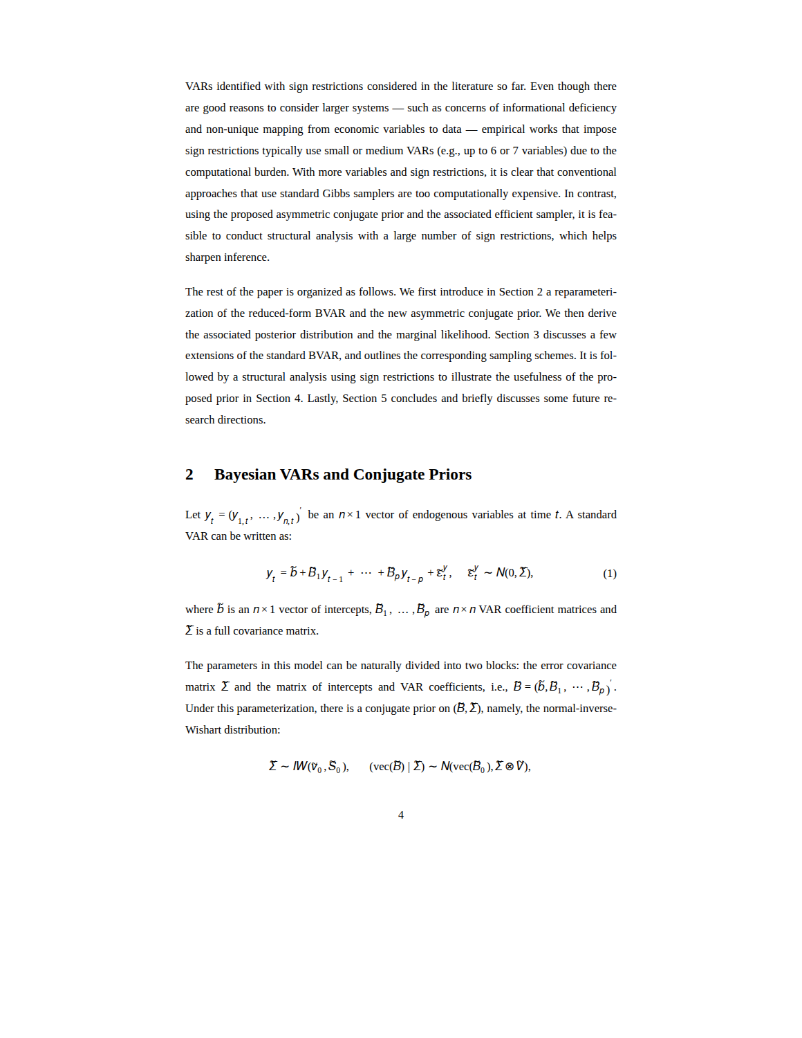VARs identified with sign restrictions considered in the literature so far. Even though there are good reasons to consider larger systems — such as concerns of informational deficiency and non-unique mapping from economic variables to data — empirical works that impose sign restrictions typically use small or medium VARs (e.g., up to 6 or 7 variables) due to the computational burden. With more variables and sign restrictions, it is clear that conventional approaches that use standard Gibbs samplers are too computationally expensive. In contrast, using the proposed asymmetric conjugate prior and the associated efficient sampler, it is feasible to conduct structural analysis with a large number of sign restrictions, which helps sharpen inference.
The rest of the paper is organized as follows. We first introduce in Section 2 a reparameterization of the reduced-form BVAR and the new asymmetric conjugate prior. We then derive the associated posterior distribution and the marginal likelihood. Section 3 discusses a few extensions of the standard BVAR, and outlines the corresponding sampling schemes. It is followed by a structural analysis using sign restrictions to illustrate the usefulness of the proposed prior in Section 4. Lastly, Section 5 concludes and briefly discusses some future research directions.
2 Bayesian VARs and Conjugate Priors
Let yt=(y1,t,…,yn,t)′ be an n×1 vector of endogenous variables at time t. A standard VAR can be written as:
yt = b~ + B~1 yt−1 +⋯+ B~p yt−p + ε~ty , ε~ty ∼ N (0, Σ~ ), (1)
where b~ is an n×1 vector of intercepts, B~1,…,B~p are n×n VAR coefficient matrices and Σ~ is a full covariance matrix.
The parameters in this model can be naturally divided into two blocks: the error covariance matrix Σ~ and the matrix of intercepts and VAR coefficients, i.e., B~=(b~,B~1,⋯,B~p)′. Under this parameterization, there is a conjugate prior on (B~,Σ~), namely, the normal-inverse-Wishart distribution:
Σ~ ∼ IW ( ν~0 , S~0 ), ( vec(B~) | Σ~ ) ∼ N ( vec(B~0) , Σ~ ⊗ V~ ),
4